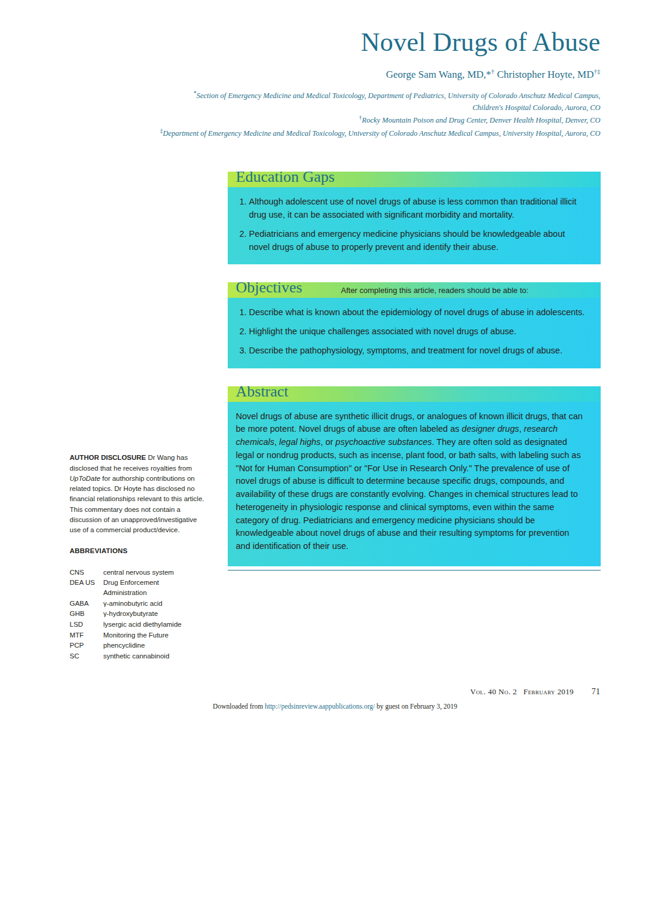Novel Drugs of Abuse
George Sam Wang, MD,*† Christopher Hoyte, MD†‡
*Section of Emergency Medicine and Medical Toxicology, Department of Pediatrics, University of Colorado Anschutz Medical Campus,
Children's Hospital Colorado, Aurora, CO
†Rocky Mountain Poison and Drug Center, Denver Health Hospital, Denver, CO
‡Department of Emergency Medicine and Medical Toxicology, University of Colorado Anschutz Medical Campus, University Hospital, Aurora, CO
AUTHOR DISCLOSURE Dr Wang has disclosed that he receives royalties from UpToDate for authorship contributions on related topics. Dr Hoyte has disclosed no financial relationships relevant to this article. This commentary does not contain a discussion of an unapproved/investigative use of a commercial product/device.
ABBREVIATIONS
| CNS | central nervous system |
| DEA US | Drug Enforcement Administration |
| GABA | γ-aminobutyric acid |
| GHB | γ-hydroxybutyrate |
| LSD | lysergic acid diethylamide |
| MTF | Monitoring the Future |
| PCP | phencyclidine |
| SC | synthetic cannabinoid |
Education Gaps
Although adolescent use of novel drugs of abuse is less common than traditional illicit drug use, it can be associated with significant morbidity and mortality.
Pediatricians and emergency medicine physicians should be knowledgeable about novel drugs of abuse to properly prevent and identify their abuse.
Objectives
After completing this article, readers should be able to:
Describe what is known about the epidemiology of novel drugs of abuse in adolescents.
Highlight the unique challenges associated with novel drugs of abuse.
Describe the pathophysiology, symptoms, and treatment for novel drugs of abuse.
Abstract
Novel drugs of abuse are synthetic illicit drugs, or analogues of known illicit drugs, that can be more potent. Novel drugs of abuse are often labeled as designer drugs, research chemicals, legal highs, or psychoactive substances. They are often sold as designated legal or nondrug products, such as incense, plant food, or bath salts, with labeling such as "Not for Human Consumption" or "For Use in Research Only." The prevalence of use of novel drugs of abuse is difficult to determine because specific drugs, compounds, and availability of these drugs are constantly evolving. Changes in chemical structures lead to heterogeneity in physiologic response and clinical symptoms, even within the same category of drug. Pediatricians and emergency medicine physicians should be knowledgeable about novel drugs of abuse and their resulting symptoms for prevention and identification of their use.
Vol. 40 No. 2 February 2019 71
Downloaded from http://pedsinreview.aappublications.org/ by guest on February 3, 2019